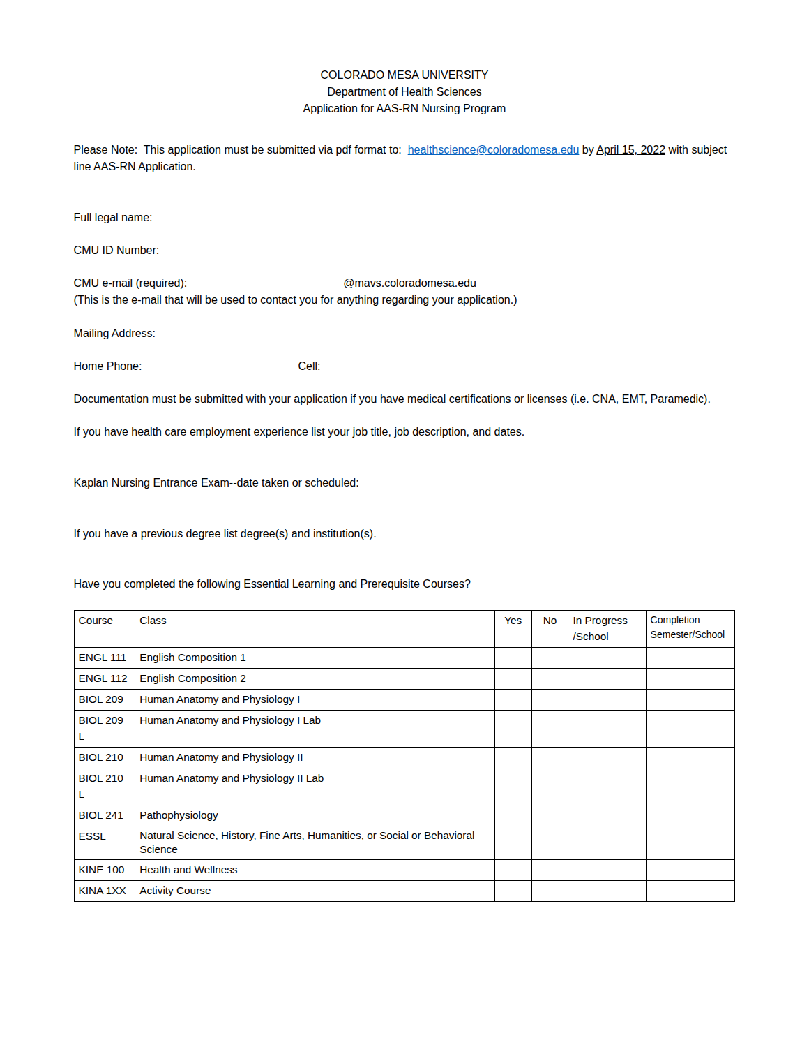COLORADO MESA UNIVERSITY
Department of Health Sciences
Application for AAS-RN Nursing Program
Please Note: This application must be submitted via pdf format to: healthscience@coloradomesa.edu by April 15, 2022 with subject line AAS-RN Application.
Full legal name:
CMU ID Number:
CMU e-mail (required):@mavs.coloradomesa.edu
(This is the e-mail that will be used to contact you for anything regarding your application.)
Mailing Address:
Home Phone: Cell:
Documentation must be submitted with your application if you have medical certifications or licenses (i.e. CNA, EMT, Paramedic).
If you have health care employment experience list your job title, job description, and dates.
Kaplan Nursing Entrance Exam--date taken or scheduled:
If you have a previous degree list degree(s) and institution(s).
Have you completed the following Essential Learning and Prerequisite Courses?
| Course | Class | Yes | No | In Progress /School | Completion Semester/School |
| --- | --- | --- | --- | --- | --- |
| ENGL 111 | English Composition 1 | | | | |
| ENGL 112 | English Composition 2 | | | | |
| BIOL 209 | Human Anatomy and Physiology I | | | | |
| BIOL 209 L | Human Anatomy and Physiology I Lab | | | | |
| BIOL 210 | Human Anatomy and Physiology II | | | | |
| BIOL 210 L | Human Anatomy and Physiology II Lab | | | | |
| BIOL 241 | Pathophysiology | | | | |
| ESSL | Natural Science, History, Fine Arts, Humanities, or Social or Behavioral Science | | | | |
| KINE 100 | Health and Wellness | | | | |
| KINA 1XX | Activity Course | | | | |